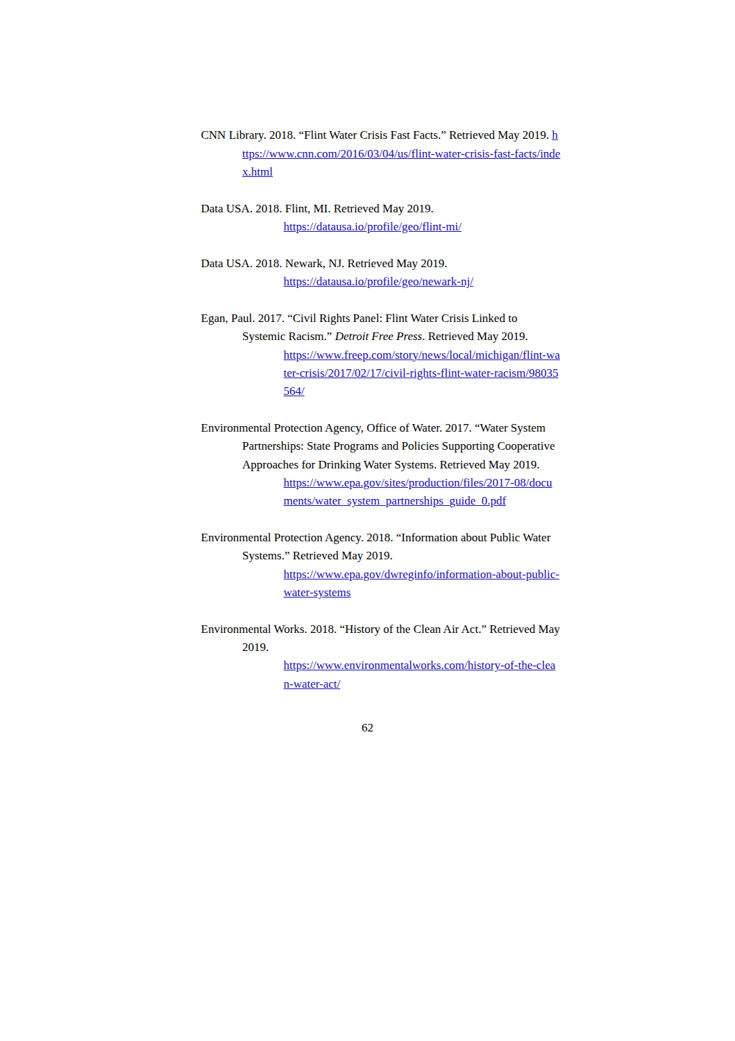CNN Library. 2018. “Flint Water Crisis Fast Facts.” Retrieved May 2019. https://www.cnn.com/2016/03/04/us/flint-water-crisis-fast-facts/index.html
Data USA. 2018. Flint, MI. Retrieved May 2019.
https://datausa.io/profile/geo/flint-mi/
Data USA. 2018. Newark, NJ. Retrieved May 2019.
https://datausa.io/profile/geo/newark-nj/
Egan, Paul. 2017. “Civil Rights Panel: Flint Water Crisis Linked to Systemic Racism.” Detroit Free Press. Retrieved May 2019.
https://www.freep.com/story/news/local/michigan/flint-water-crisis/2017/02/17/civil-rights-flint-water-racism/98035564/
Environmental Protection Agency, Office of Water. 2017. “Water System Partnerships: State Programs and Policies Supporting Cooperative Approaches for Drinking Water Systems. Retrieved May 2019.
https://www.epa.gov/sites/production/files/2017-08/documents/water_system_partnerships_guide_0.pdf
Environmental Protection Agency. 2018. “Information about Public Water Systems.” Retrieved May 2019.
https://www.epa.gov/dwreginfo/information-about-public-water-systems
Environmental Works. 2018. “History of the Clean Air Act.” Retrieved May 2019.
https://www.environmentalworks.com/history-of-the-clean-water-act/
62